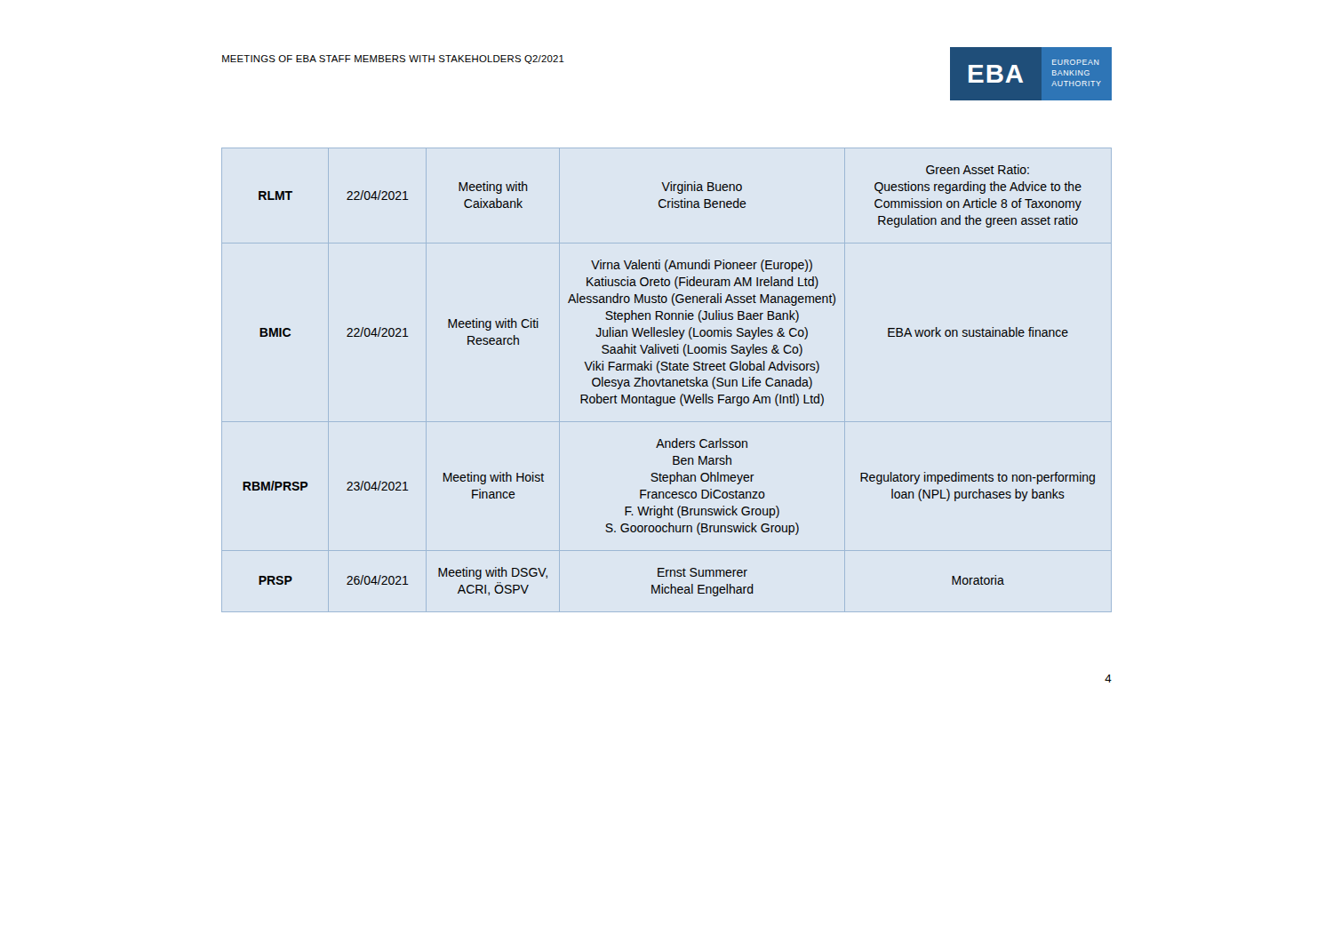Meetings of EBA staff members with stakeholders Q2/2021
EBA
European Banking Authority
| RLMT | 22/04/2021 | Meeting with Caixabank | Virginia Bueno Cristina Benede | Green Asset Ratio: Questions regarding the Advice to the Commission on Article 8 of Taxonomy Regulation and the green asset ratio |
| BMIC | 22/04/2021 | Meeting with Citi Research | Virna Valenti (Amundi Pioneer (Europe)) Katiuscia Oreto (Fideuram AM Ireland Ltd) Alessandro Musto (Generali Asset Management) Stephen Ronnie (Julius Baer Bank) Julian Wellesley (Loomis Sayles & Co) Saahit Valiveti (Loomis Sayles & Co) Viki Farmaki (State Street Global Advisors) Olesya Zhovtanetska (Sun Life Canada) Robert Montague (Wells Fargo Am (Intl) Ltd) | EBA work on sustainable finance |
| RBM/PRSP | 23/04/2021 | Meeting with Hoist Finance | Anders Carlsson Ben Marsh Stephan Ohlmeyer Francesco DiCostanzo F. Wright (Brunswick Group) S. Gooroochurn (Brunswick Group) | Regulatory impediments to non-performing loan (NPL) purchases by banks |
| PRSP | 26/04/2021 | Meeting with DSGV, ACRI, ÖSPV | Ernst Summerer Micheal Engelhard | Moratoria |
4